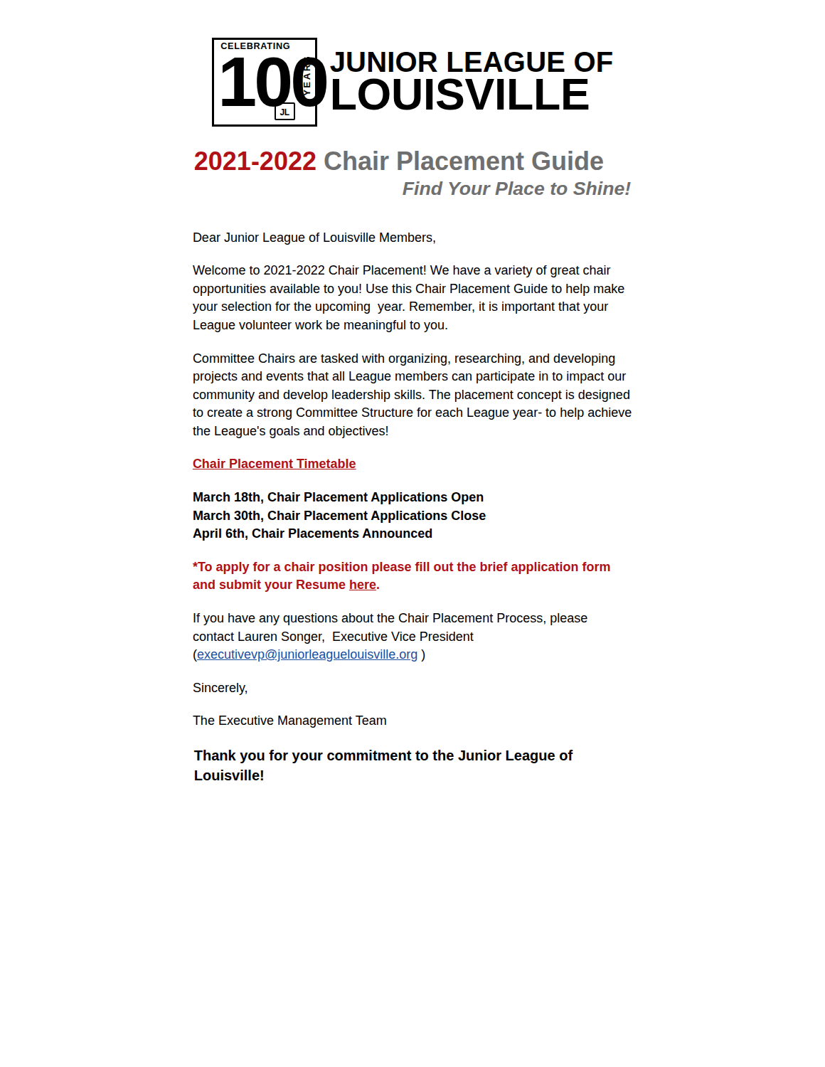Celebrating 100 Years JL
JUNIOR LEAGUE OF LOUISVILLE
2021-2022 Chair Placement Guide
Find Your Place to Shine!
Dear Junior League of Louisville Members,
Welcome to 2021-2022 Chair Placement! We have a variety of great chair opportunities available to you! Use this Chair Placement Guide to help make your selection for the upcoming year. Remember, it is important that your League volunteer work be meaningful to you.
Committee Chairs are tasked with organizing, researching, and developing projects and events that all League members can participate in to impact our community and develop leadership skills. The placement concept is designed to create a strong Committee Structure for each League year- to help achieve the League's goals and objectives!
Chair Placement Timetable
March 18th, Chair Placement Applications Open
March 30th, Chair Placement Applications Close
April 6th, Chair Placements Announced
*To apply for a chair position please fill out the brief application form and submit your Resume here.
If you have any questions about the Chair Placement Process, please contact Lauren Songer, Executive Vice President (executivevp@juniorleaguelouisville.org )
Sincerely,
The Executive Management Team
Thank you for your commitment to the Junior League of Louisville!